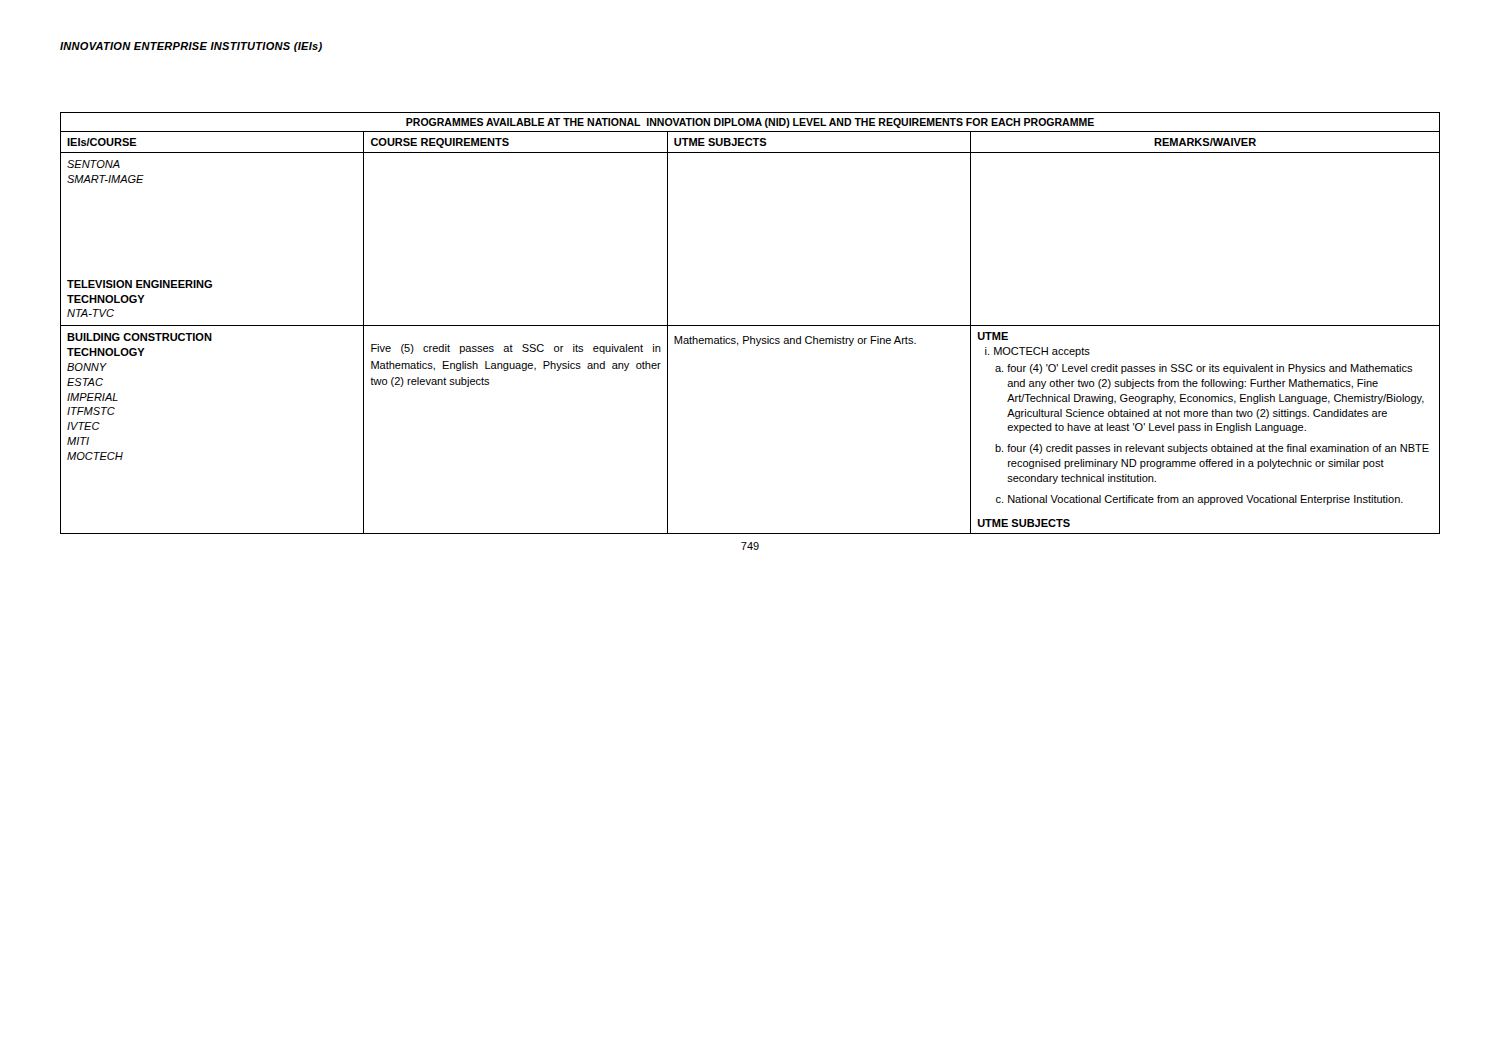INNOVATION ENTERPRISE INSTITUTIONS (IEIs)
PROGRAMMES AVAILABLE AT THE NATIONAL INNOVATION DIPLOMA (NID) LEVEL AND THE REQUIREMENTS FOR EACH PROGRAMME
| IEIs/COURSE | COURSE REQUIREMENTS | UTME SUBJECTS | REMARKS/WAIVER |
| --- | --- | --- | --- |
| SENTONA SMART-IMAGE TELEVISION ENGINEERING TECHNOLOGY NTA-TVC | | | |
| BUILDING CONSTRUCTION TECHNOLOGY BONNY ESTAC IMPERIAL ITFMSTC IVTEC MITI MOCTECH | Five (5) credit passes at SSC or its equivalent in Mathematics, English Language, Physics and any other two (2) relevant subjects | Mathematics, Physics and Chemistry or Fine Arts. | UTME MOCTECH accepts four (4) 'O' Level credit passes in SSC or its equivalent in Physics and Mathematics and any other two (2) subjects from the following: Further Mathematics, Fine Art/Technical Drawing, Geography, Economics, English Language, Chemistry/Biology, Agricultural Science obtained at not more than two (2) sittings. Candidates are expected to have at least 'O' Level pass in English Language. four (4) credit passes in relevant subjects obtained at the final examination of an NBTE recognised preliminary ND programme offered in a polytechnic or similar post secondary technical institution. National Vocational Certificate from an approved Vocational Enterprise Institution. UTME SUBJECTS |
749